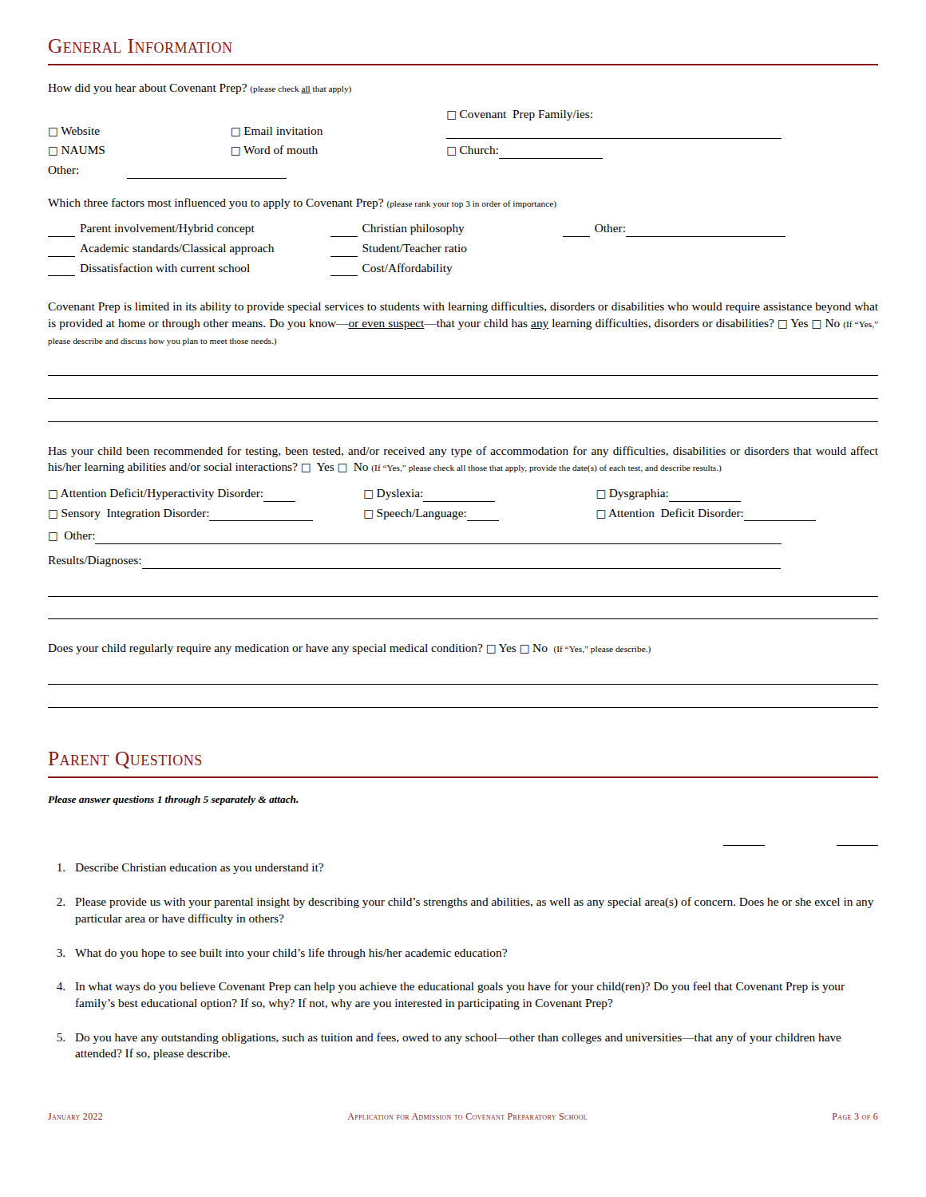General Information
How did you hear about Covenant Prep? (please check all that apply)
| □ Website | □ Email invitation | □ Covenant Prep Family/ies: |
| □ NAUMS | □ Word of mouth | □ Church: |
| Other: | |
Which three factors most influenced you to apply to Covenant Prep? (please rank your top 3 in order of importance)
| Parent involvement/Hybrid concept | Christian philosophy | Other: |
| Academic standards/Classical approach | Student/Teacher ratio | |
| Dissatisfaction with current school | Cost/Affordability | |
Covenant Prep is limited in its ability to provide special services to students with learning difficulties, disorders or disabilities who would require assistance beyond what is provided at home or through other means. Do you know—or even suspect—that your child has any learning difficulties, disorders or disabilities? □ Yes □ No (If “Yes,” please describe and discuss how you plan to meet those needs.)
Has your child been recommended for testing, been tested, and/or received any type of accommodation for any difficulties, disabilities or disorders that would affect his/her learning abilities and/or social interactions? □ Yes □ No (If “Yes,” please check all those that apply, provide the date(s) of each test, and describe results.)
| □ Attention Deficit/Hyperactivity Disorder: | □ Dyslexia: | □ Dysgraphia: |
| □ Sensory Integration Disorder: | □ Speech/Language: | □ Attention Deficit Disorder: |
□ Other:
Results/Diagnoses:
Does your child regularly require any medication or have any special medical condition? □ Yes □ No (If “Yes,” please describe.)
Parent Questions
Please answer questions 1 through 5 separately & attach.
Describe Christian education as you understand it?
Please provide us with your parental insight by describing your child’s strengths and abilities, as well as any special area(s) of concern. Does he or she excel in any particular area or have difficulty in others?
What do you hope to see built into your child’s life through his/her academic education?
In what ways do you believe Covenant Prep can help you achieve the educational goals you have for your child(ren)? Do you feel that Covenant Prep is your family’s best educational option? If so, why? If not, why are you interested in participating in Covenant Prep?
Do you have any outstanding obligations, such as tuition and fees, owed to any school—other than colleges and universities—that any of your children have attended? If so, please describe.
January 2022
Application for Admission to Covenant Preparatory School
Page 3 of 6